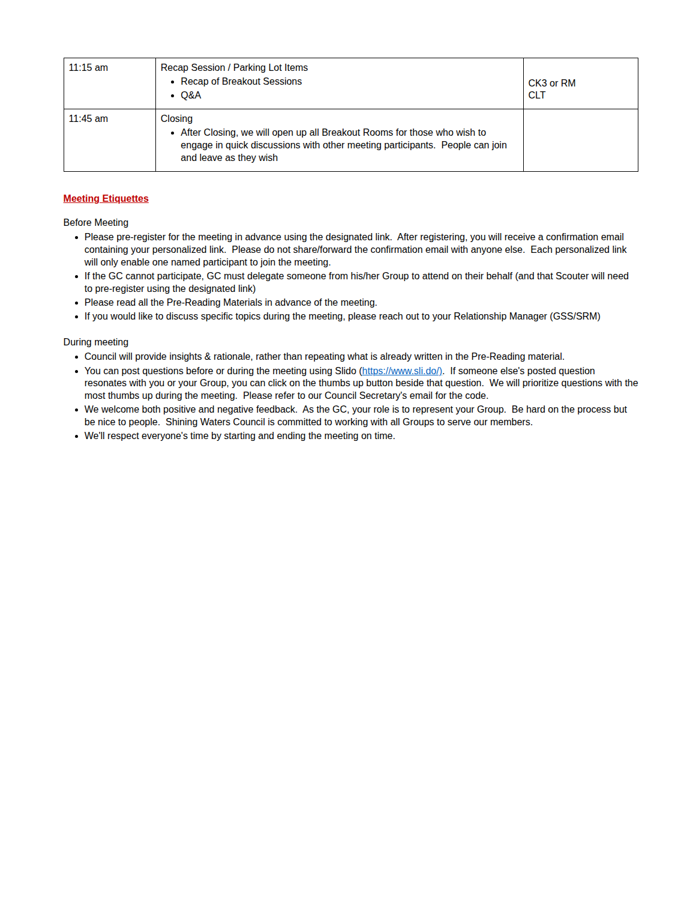| 11:15 am | Recap Session / Parking Lot Items Recap of Breakout Sessions Q&A | CK3 or RM CLT |
| 11:45 am | Closing After Closing, we will open up all Breakout Rooms for those who wish to engage in quick discussions with other meeting participants. People can join and leave as they wish | |
Meeting Etiquettes
Before Meeting
Please pre-register for the meeting in advance using the designated link. After registering, you will receive a confirmation email containing your personalized link. Please do not share/forward the confirmation email with anyone else. Each personalized link will only enable one named participant to join the meeting.
If the GC cannot participate, GC must delegate someone from his/her Group to attend on their behalf (and that Scouter will need to pre-register using the designated link)
Please read all the Pre-Reading Materials in advance of the meeting.
If you would like to discuss specific topics during the meeting, please reach out to your Relationship Manager (GSS/SRM)
During meeting
Council will provide insights & rationale, rather than repeating what is already written in the Pre-Reading material.
You can post questions before or during the meeting using Slido (https://www.sli.do/). If someone else's posted question resonates with you or your Group, you can click on the thumbs up button beside that question. We will prioritize questions with the most thumbs up during the meeting. Please refer to our Council Secretary's email for the code.
We welcome both positive and negative feedback. As the GC, your role is to represent your Group. Be hard on the process but be nice to people. Shining Waters Council is committed to working with all Groups to serve our members.
We'll respect everyone's time by starting and ending the meeting on time.